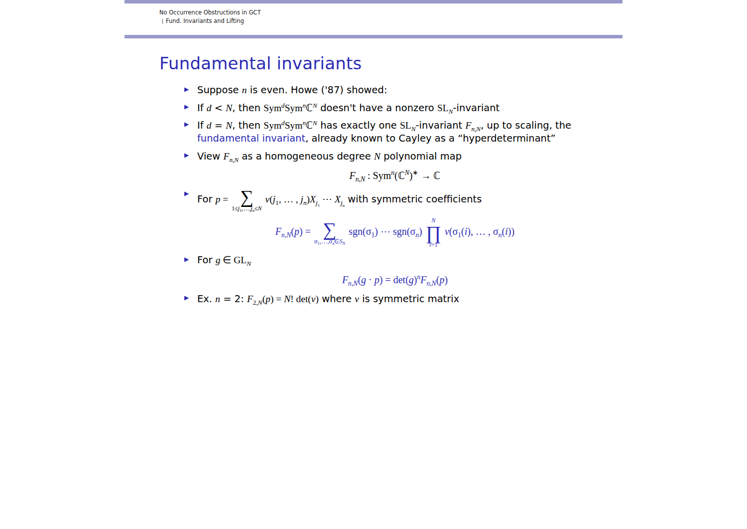No Occurrence Obstructions in GCT
Fund. Invariants and Lifting
Fundamental invariants
Suppose n is even. Howe ('87) showed:
If d < N, then SymdSymnℂN doesn't have a nonzero SLN-invariant
If d = N, then SymdSymnℂN has exactly one SLN-invariant Fn,N, up to scaling, the fundamental invariant, already known to Cayley as a “hyperdeterminant”
View Fn,N as a homogeneous degree N polynomial map
Fn,N : Symn(ℂN)∗ → ℂ
For p = ∑1≤j1,…,jn≤N v(j1, … , jn)Xj1 ⋯ Xjn with symmetric coefficients
Fn,N(p) = ∑σ1,…,σn∈SN sgn(σ1) ⋯ sgn(σn) N∏i=1 v(σ1(i), … , σn(i))
For g ∈ GLN
Fn,N(g · p) = det(g)nFn,N(p)
Ex. n = 2: F2,N(p) = N! det(v) where v is symmetric matrix